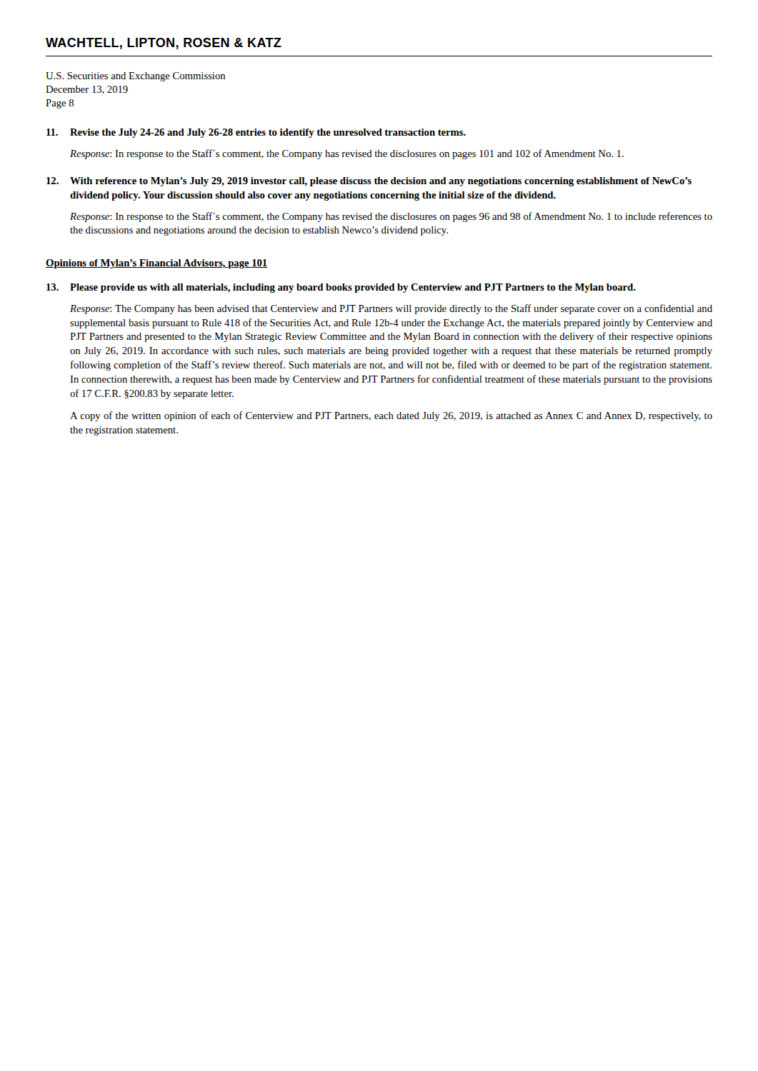WACHTELL, LIPTON, ROSEN & KATZ
U.S. Securities and Exchange Commission
December 13, 2019
Page 8
11.
Revise the July 24-26 and July 26-28 entries to identify the unresolved transaction terms.
Response: In response to the Staff´s comment, the Company has revised the disclosures on pages 101 and 102 of Amendment No. 1.
12.
With reference to Mylan’s July 29, 2019 investor call, please discuss the decision and any negotiations concerning establishment of NewCo’s dividend policy. Your discussion should also cover any negotiations concerning the initial size of the dividend.
Response: In response to the Staff´s comment, the Company has revised the disclosures on pages 96 and 98 of Amendment No. 1 to include references to the discussions and negotiations around the decision to establish Newco’s dividend policy.
Opinions of Mylan’s Financial Advisors, page 101
13.
Please provide us with all materials, including any board books provided by Centerview and PJT Partners to the Mylan board.
Response: The Company has been advised that Centerview and PJT Partners will provide directly to the Staff under separate cover on a confidential and supplemental basis pursuant to Rule 418 of the Securities Act, and Rule 12b-4 under the Exchange Act, the materials prepared jointly by Centerview and PJT Partners and presented to the Mylan Strategic Review Committee and the Mylan Board in connection with the delivery of their respective opinions on July 26, 2019. In accordance with such rules, such materials are being provided together with a request that these materials be returned promptly following completion of the Staff’s review thereof. Such materials are not, and will not be, filed with or deemed to be part of the registration statement. In connection therewith, a request has been made by Centerview and PJT Partners for confidential treatment of these materials pursuant to the provisions of 17 C.F.R. §200.83 by separate letter.
A copy of the written opinion of each of Centerview and PJT Partners, each dated July 26, 2019, is attached as Annex C and Annex D, respectively, to the registration statement.